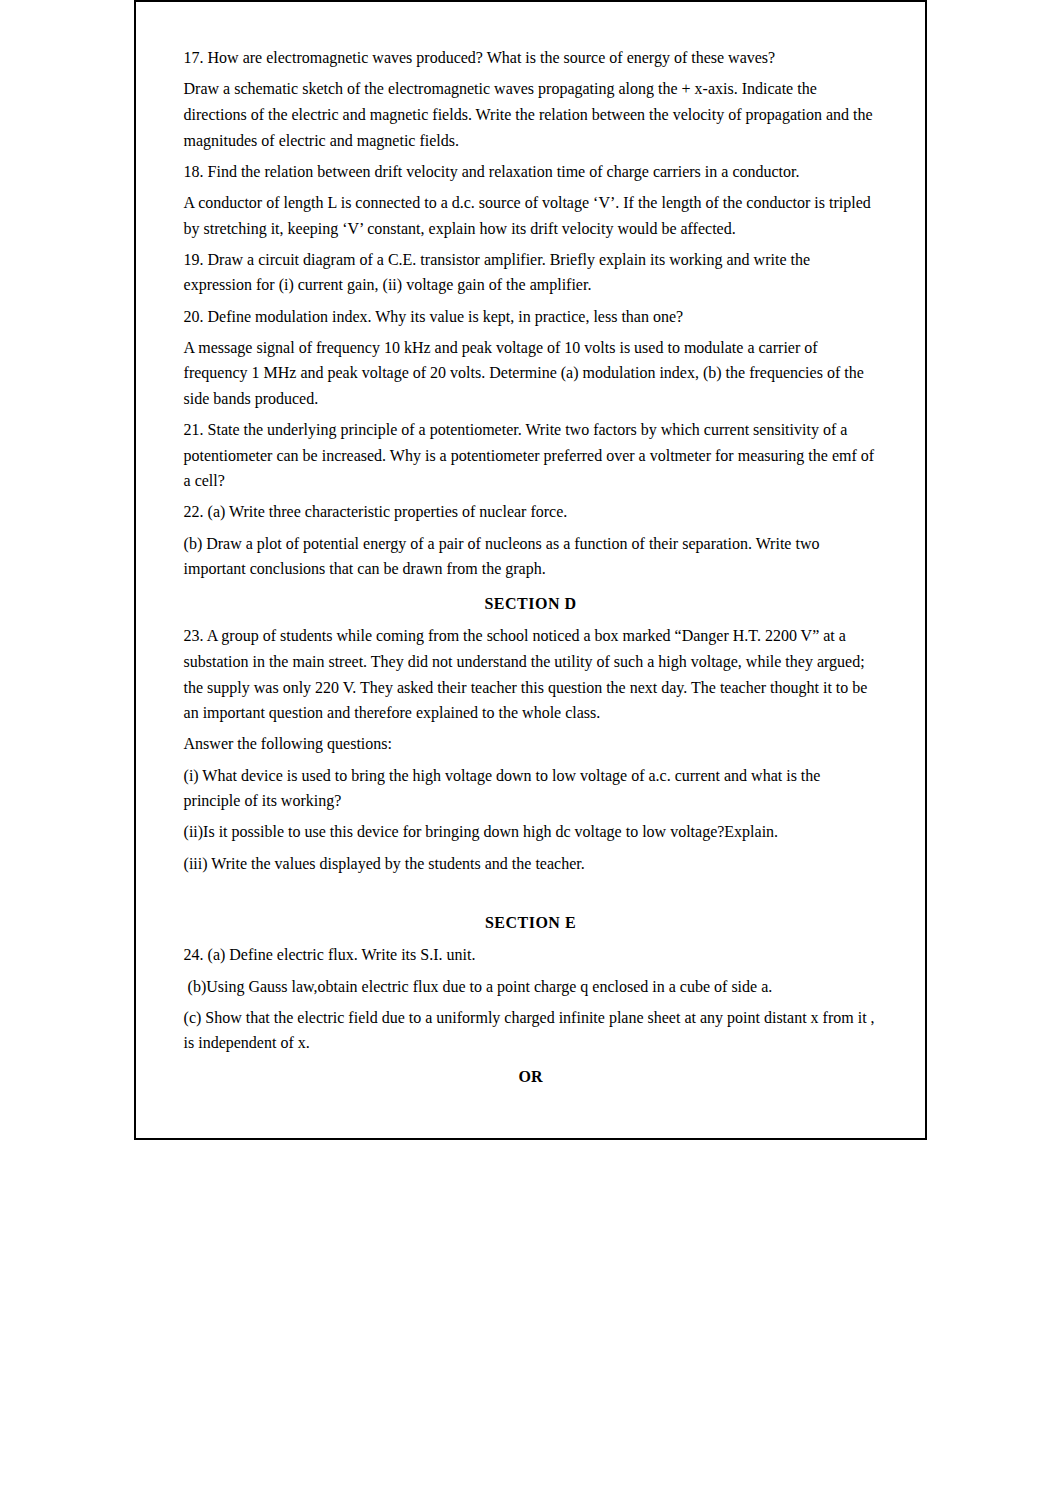17. How are electromagnetic waves produced? What is the source of energy of these waves?
Draw a schematic sketch of the electromagnetic waves propagating along the + x-axis. Indicate the directions of the electric and magnetic fields. Write the relation between the velocity of propagation and the magnitudes of electric and magnetic fields.
18. Find the relation between drift velocity and relaxation time of charge carriers in a conductor.
A conductor of length L is connected to a d.c. source of voltage ‘V’. If the length of the conductor is tripled by stretching it, keeping ‘V’ constant, explain how its drift velocity would be affected.
19. Draw a circuit diagram of a C.E. transistor amplifier. Briefly explain its working and write the expression for (i) current gain, (ii) voltage gain of the amplifier.
20. Define modulation index. Why its value is kept, in practice, less than one?
A message signal of frequency 10 kHz and peak voltage of 10 volts is used to modulate a carrier of frequency 1 MHz and peak voltage of 20 volts. Determine (a) modulation index, (b) the frequencies of the side bands produced.
21. State the underlying principle of a potentiometer. Write two factors by which current sensitivity of a potentiometer can be increased. Why is a potentiometer preferred over a voltmeter for measuring the emf of a cell?
22. (a) Write three characteristic properties of nuclear force.
(b) Draw a plot of potential energy of a pair of nucleons as a function of their separation. Write two important conclusions that can be drawn from the graph.
SECTION D
23. A group of students while coming from the school noticed a box marked “Danger H.T. 2200 V” at a substation in the main street. They did not understand the utility of such a high voltage, while they argued; the supply was only 220 V. They asked their teacher this question the next day. The teacher thought it to be an important question and therefore explained to the whole class.
Answer the following questions:
(i) What device is used to bring the high voltage down to low voltage of a.c. current and what is the principle of its working?
(ii)Is it possible to use this device for bringing down high dc voltage to low voltage?Explain.
(iii) Write the values displayed by the students and the teacher.
SECTION E
24. (a) Define electric flux. Write its S.I. unit.
(b)Using Gauss law,obtain electric flux due to a point charge q enclosed in a cube of side a.
(c) Show that the electric field due to a uniformly charged infinite plane sheet at any point distant x from it , is independent of x.
OR